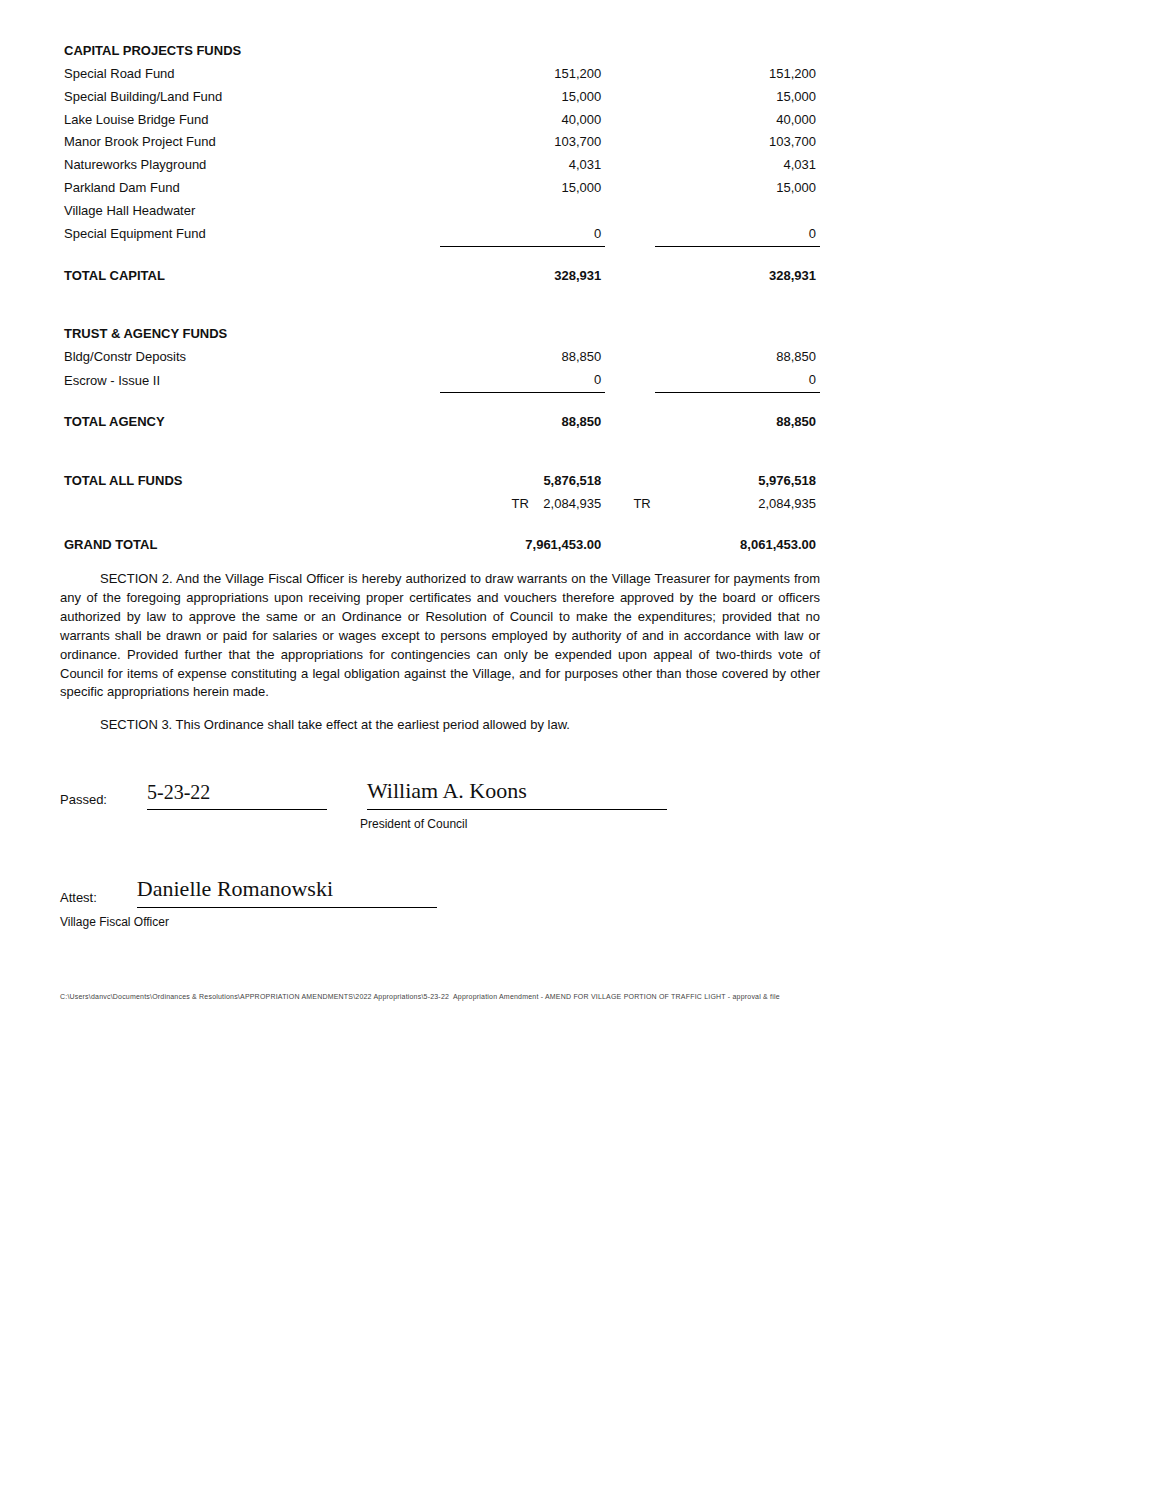| Capital Projects Funds | | | |
| Special Road Fund | 151,200 | | 151,200 |
| Special Building/Land Fund | 15,000 | | 15,000 |
| Lake Louise Bridge Fund | 40,000 | | 40,000 |
| Manor Brook Project Fund | 103,700 | | 103,700 |
| Natureworks Playground | 4,031 | | 4,031 |
| Parkland Dam Fund | 15,000 | | 15,000 |
| Village Hall Headwater | | | |
| Special Equipment Fund | 0 | | 0 |
| TOTAL CAPITAL | 328,931 | | 328,931 |
| Trust & Agency Funds | | | |
| Bldg/Constr Deposits | 88,850 | | 88,850 |
| Escrow - Issue II | 0 | | 0 |
| TOTAL AGENCY | 88,850 | | 88,850 |
| TOTAL ALL FUNDS | 5,876,518 | | 5,976,518 |
| | TR 2,084,935 | TR | 2,084,935 |
| GRAND TOTAL | 7,961,453.00 | | 8,061,453.00 |
SECTION 2. And the Village Fiscal Officer is hereby authorized to draw warrants on the Village Treasurer for payments from any of the foregoing appropriations upon receiving proper certificates and vouchers therefore approved by the board or officers authorized by law to approve the same or an Ordinance or Resolution of Council to make the expenditures; provided that no warrants shall be drawn or paid for salaries or wages except to persons employed by authority of and in accordance with law or ordinance. Provided further that the appropriations for contingencies can only be expended upon appeal of two-thirds vote of Council for items of expense constituting a legal obligation against the Village, and for purposes other than those covered by other specific appropriations herein made.
SECTION 3. This Ordinance shall take effect at the earliest period allowed by law.
Passed: 5-23-22 William A. Koons
President of Council
Attest: Danielle Romanowski
Village Fiscal Officer
C:\Users\danvc\Documents\Ordinances & Resolutions\APPROPRIATION AMENDMENTS\2022 Appropriations\5-23-22 Appropriation Amendment - AMEND FOR VILLAGE PORTION OF TRAFFIC LIGHT - approval & file